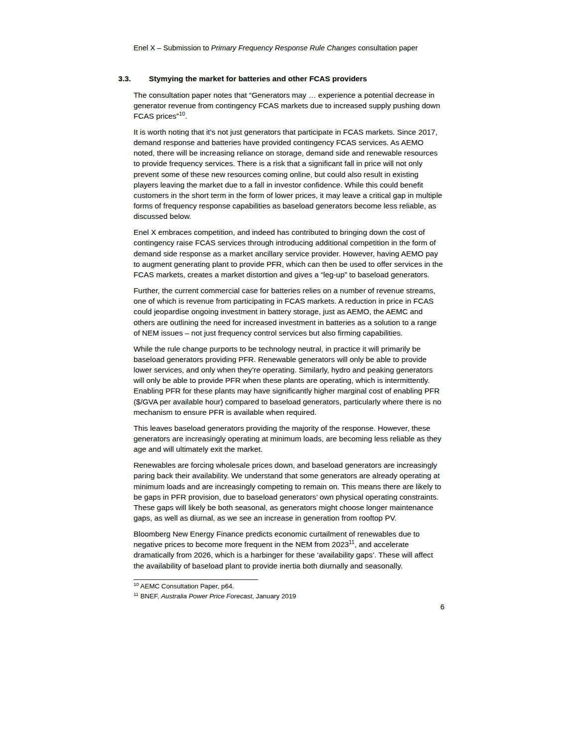Enel X – Submission to Primary Frequency Response Rule Changes consultation paper
3.3. Stymying the market for batteries and other FCAS providers
The consultation paper notes that “Generators may … experience a potential decrease in generator revenue from contingency FCAS markets due to increased supply pushing down FCAS prices”10.
It is worth noting that it’s not just generators that participate in FCAS markets. Since 2017, demand response and batteries have provided contingency FCAS services. As AEMO noted, there will be increasing reliance on storage, demand side and renewable resources to provide frequency services. There is a risk that a significant fall in price will not only prevent some of these new resources coming online, but could also result in existing players leaving the market due to a fall in investor confidence. While this could benefit customers in the short term in the form of lower prices, it may leave a critical gap in multiple forms of frequency response capabilities as baseload generators become less reliable, as discussed below.
Enel X embraces competition, and indeed has contributed to bringing down the cost of contingency raise FCAS services through introducing additional competition in the form of demand side response as a market ancillary service provider. However, having AEMO pay to augment generating plant to provide PFR, which can then be used to offer services in the FCAS markets, creates a market distortion and gives a “leg-up” to baseload generators.
Further, the current commercial case for batteries relies on a number of revenue streams, one of which is revenue from participating in FCAS markets. A reduction in price in FCAS could jeopardise ongoing investment in battery storage, just as AEMO, the AEMC and others are outlining the need for increased investment in batteries as a solution to a range of NEM issues – not just frequency control services but also firming capabilities.
While the rule change purports to be technology neutral, in practice it will primarily be baseload generators providing PFR. Renewable generators will only be able to provide lower services, and only when they’re operating. Similarly, hydro and peaking generators will only be able to provide PFR when these plants are operating, which is intermittently. Enabling PFR for these plants may have significantly higher marginal cost of enabling PFR ($/GVA per available hour) compared to baseload generators, particularly where there is no mechanism to ensure PFR is available when required.
This leaves baseload generators providing the majority of the response. However, these generators are increasingly operating at minimum loads, are becoming less reliable as they age and will ultimately exit the market.
Renewables are forcing wholesale prices down, and baseload generators are increasingly paring back their availability. We understand that some generators are already operating at minimum loads and are increasingly competing to remain on. This means there are likely to be gaps in PFR provision, due to baseload generators’ own physical operating constraints. These gaps will likely be both seasonal, as generators might choose longer maintenance gaps, as well as diurnal, as we see an increase in generation from rooftop PV.
Bloomberg New Energy Finance predicts economic curtailment of renewables due to negative prices to become more frequent in the NEM from 202311, and accelerate dramatically from 2026, which is a harbinger for these ‘availability gaps’. These will affect the availability of baseload plant to provide inertia both diurnally and seasonally.
10 AEMC Consultation Paper, p64.
11 BNEF, Australia Power Price Forecast, January 2019
6